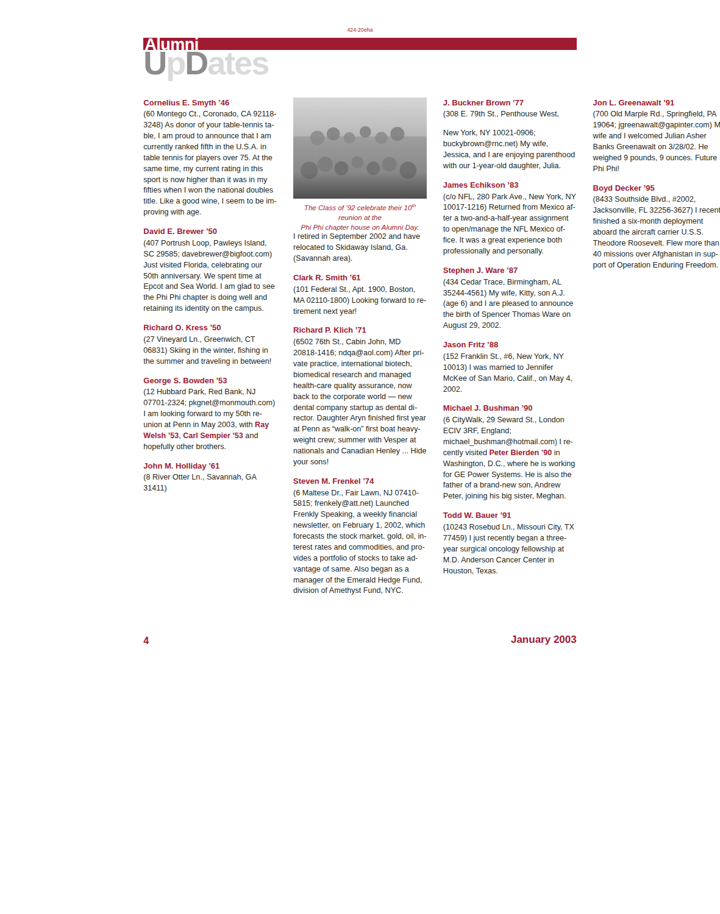424-20eha
Alumni
UpDates
Cornelius E. Smyth ’46
(60 Montego Ct., Coronado, CA 92118-3248) As donor of your table-tennis table, I am proud to announce that I am currently ranked fifth in the U.S.A. in table tennis for players over 75. At the same time, my current rating in this sport is now higher than it was in my fifties when I won the national doubles title. Like a good wine, I seem to be improving with age.
David E. Brewer ’50
(407 Portrush Loop, Pawleys Island, SC 29585; davebrewer@bigfoot.com) Just visited Florida, celebrating our 50th anniversary. We spent time at Epcot and Sea World. I am glad to see the Phi Phi chapter is doing well and retaining its identity on the campus.
Richard O. Kress ’50
(27 Vineyard Ln., Greenwich, CT 06831) Skiing in the winter, fishing in the summer and traveling in between!
George S. Bowden ’53
(12 Hubbard Park, Red Bank, NJ 07701-2324; pkgnet@monmouth.com) I am looking forward to my 50th reunion at Penn in May 2003, with Ray Welsh ’53, Carl Sempier ’53 and hopefully other brothers.
John M. Holliday ’61
(8 River Otter Ln., Savannah, GA 31411)
The Class of ’92 celebrate their 10th reunion at the
Phi Phi chapter house on Alumni Day.
I retired in September 2002 and have relocated to Skidaway Island, Ga. (Savannah area).
Clark R. Smith ’61
(101 Federal St., Apt. 1900, Boston, MA 02110-1800) Looking forward to retirement next year!
Richard P. Klich ’71
(6502 76th St., Cabin John, MD 20818-1416; ndqa@aol.com) After private practice, international biotech, biomedical research and managed health-care quality assurance, now back to the corporate world — new dental company startup as dental director. Daughter Aryn finished first year at Penn as “walk-on” first boat heavyweight crew; summer with Vesper at nationals and Canadian Henley ... Hide your sons!
Steven M. Frenkel ’74
(6 Maltese Dr., Fair Lawn, NJ 07410-5815; frenkely@att.net) Launched Frenkly Speaking, a weekly financial newsletter, on February 1, 2002, which forecasts the stock market, gold, oil, interest rates and commodities, and provides a portfolio of stocks to take advantage of same. Also began as a manager of the Emerald Hedge Fund, division of Amethyst Fund, NYC.
J. Buckner Brown ’77
(308 E. 79th St., Penthouse West,
New York, NY 10021-0906; buckybrown@rnc.net) My wife, Jessica, and I are enjoying parenthood with our 1-year-old daughter, Julia.
James Echikson ’83
(c/o NFL, 280 Park Ave., New York, NY 10017-1216) Returned from Mexico after a two-and-a-half-year assignment to open/manage the NFL Mexico office. It was a great experience both professionally and personally.
Stephen J. Ware ’87
(434 Cedar Trace, Birmingham, AL 35244-4561) My wife, Kitty, son A.J. (age 6) and I are pleased to announce the birth of Spencer Thomas Ware on August 29, 2002.
Jason Fritz ’88
(152 Franklin St., #6, New York, NY 10013) I was married to Jennifer McKee of San Mario, Calif., on May 4, 2002.
Michael J. Bushman ’90
(6 CityWalk, 29 Seward St., London ECIV 3RF, England; michael_bushman@hotmail.com) I recently visited Peter Bierden ’90 in Washington, D.C., where he is working for GE Power Systems. He is also the father of a brand-new son, Andrew Peter, joining his big sister, Meghan.
Todd W. Bauer ’91
(10243 Rosebud Ln., Missouri City, TX 77459) I just recently began a three-year surgical oncology fellowship at M.D. Anderson Cancer Center in Houston, Texas.
Jon L. Greenawalt ’91
(700 Old Marple Rd., Springfield, PA 19064; jgreenawalt@gapinter.com) My wife and I welcomed Julian Asher Banks Greenawalt on 3/28/02. He weighed 9 pounds, 9 ounces. Future Phi Phi!
Boyd Decker ’95
(8433 Southside Blvd., #2002, Jacksonville, FL 32256-3627) I recently finished a six-month deployment aboard the aircraft carrier U.S.S. Theodore Roosevelt. Flew more than 40 missions over Afghanistan in support of Operation Enduring Freedom.
4
January 2003